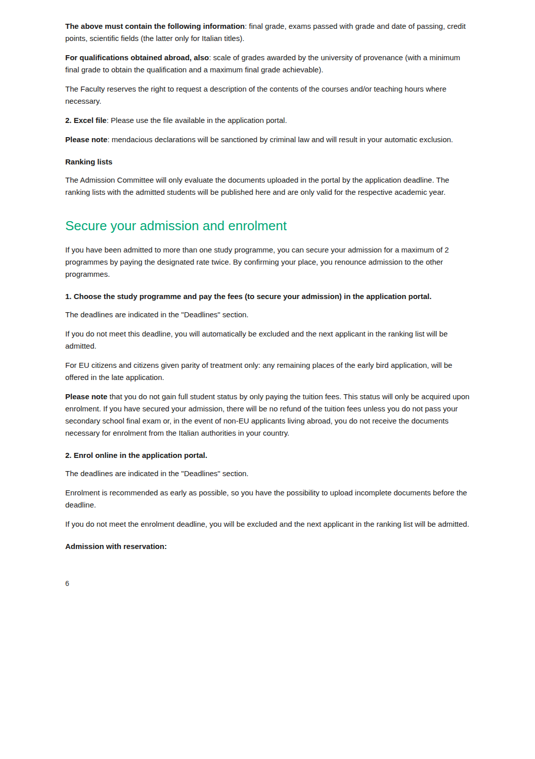The above must contain the following information: final grade, exams passed with grade and date of passing, credit points, scientific fields (the latter only for Italian titles).
For qualifications obtained abroad, also: scale of grades awarded by the university of provenance (with a minimum final grade to obtain the qualification and a maximum final grade achievable).
The Faculty reserves the right to request a description of the contents of the courses and/or teaching hours where necessary.
2. Excel file: Please use the file available in the application portal.
Please note: mendacious declarations will be sanctioned by criminal law and will result in your automatic exclusion.
Ranking lists
The Admission Committee will only evaluate the documents uploaded in the portal by the application deadline. The ranking lists with the admitted students will be published here and are only valid for the respective academic year.
Secure your admission and enrolment
If you have been admitted to more than one study programme, you can secure your admission for a maximum of 2 programmes by paying the designated rate twice. By confirming your place, you renounce admission to the other programmes.
1. Choose the study programme and pay the fees (to secure your admission) in the application portal.
The deadlines are indicated in the "Deadlines" section.
If you do not meet this deadline, you will automatically be excluded and the next applicant in the ranking list will be admitted.
For EU citizens and citizens given parity of treatment only: any remaining places of the early bird application, will be offered in the late application.
Please note that you do not gain full student status by only paying the tuition fees. This status will only be acquired upon enrolment. If you have secured your admission, there will be no refund of the tuition fees unless you do not pass your secondary school final exam or, in the event of non-EU applicants living abroad, you do not receive the documents necessary for enrolment from the Italian authorities in your country.
2. Enrol online in the application portal.
The deadlines are indicated in the "Deadlines" section.
Enrolment is recommended as early as possible, so you have the possibility to upload incomplete documents before the deadline.
If you do not meet the enrolment deadline, you will be excluded and the next applicant in the ranking list will be admitted.
Admission with reservation:
6